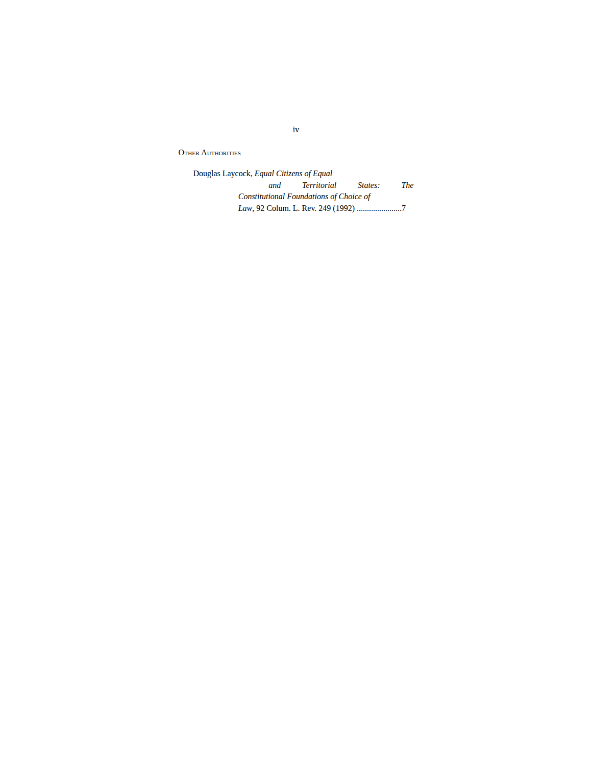iv
Other Authorities
Douglas Laycock, Equal Citizens of Equal and Territorial States: The Constitutional Foundations of Choice of Law, 92 Colum. L. Rev. 249 (1992) ...................... 7